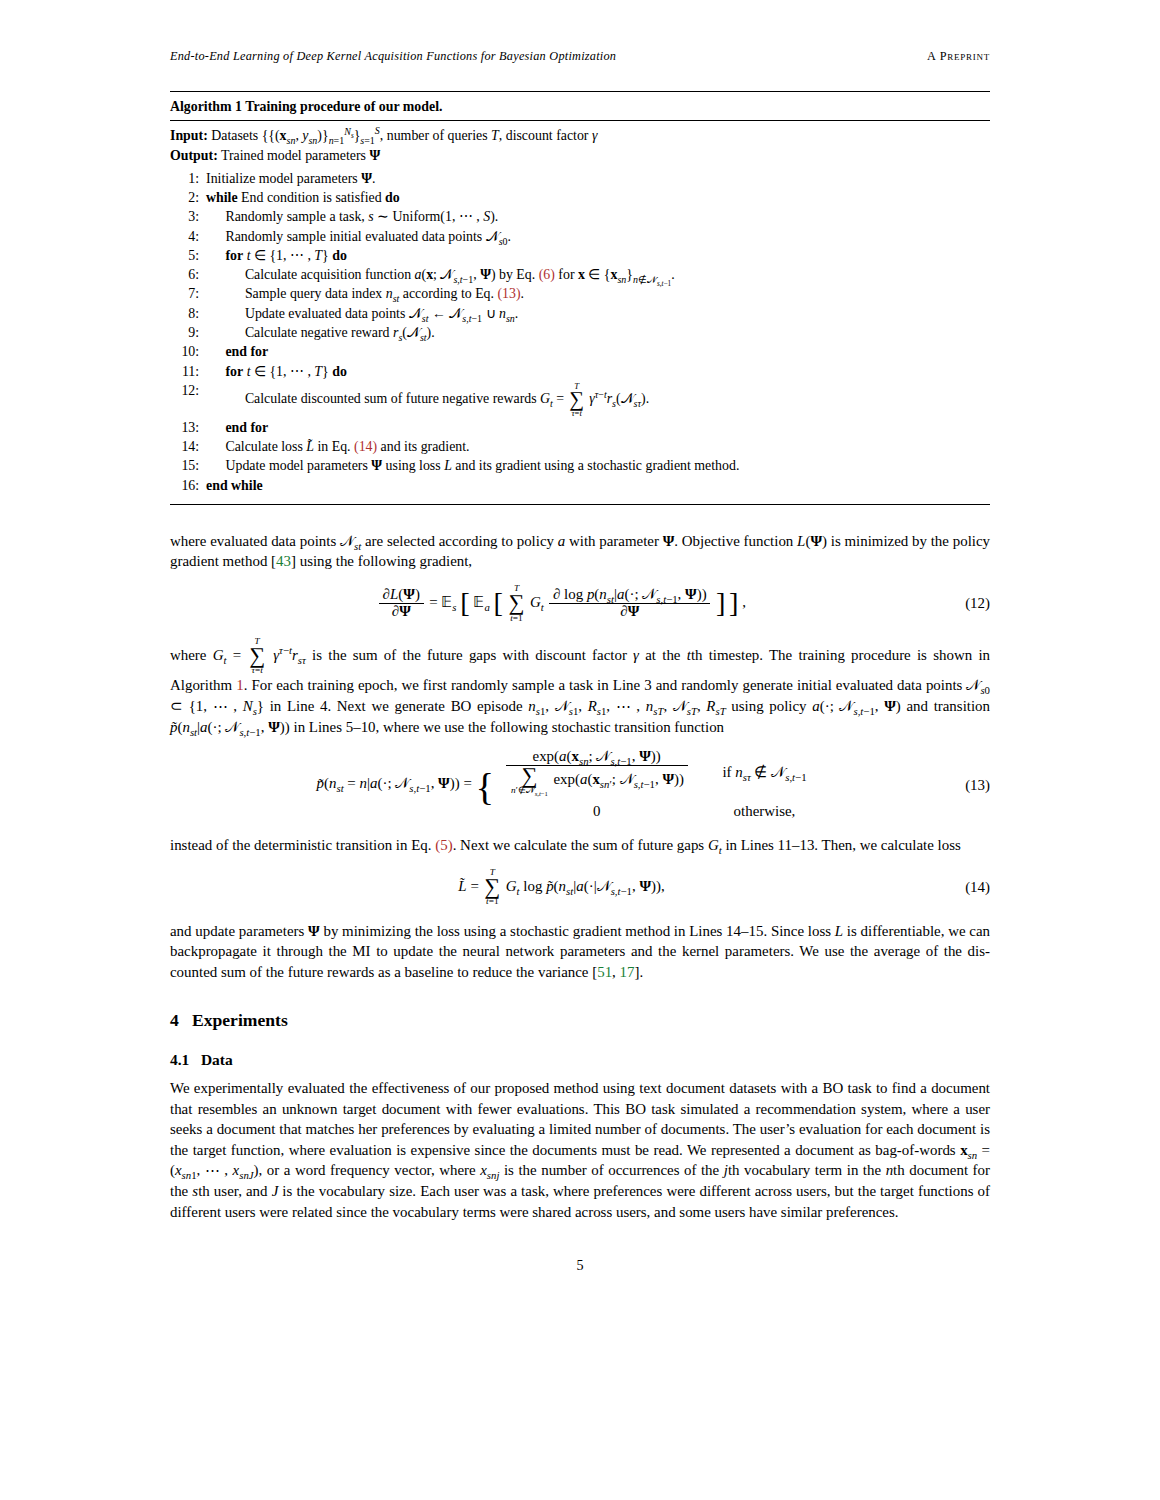End-to-End Learning of Deep Kernel Acquisition Functions for Bayesian Optimization A Preprint
Algorithm 1 Training procedure of our model.
Input: Datasets {{(xsn, ysn)}n=1Ns}s=1S, number of queries T, discount factor γ
Output: Trained model parameters Ψ
Initialize model parameters Ψ.
while End condition is satisfied do
Randomly sample a task, s ∼ Uniform(1, ⋯ , S).
Randomly sample initial evaluated data points 𝒩s0.
for t ∈ {1, ⋯ , T} do
Calculate acquisition function a(x; 𝒩s,t−1, Ψ) by Eq. (6) for x ∈ {xsn}n∉𝒩s,t−1.
Sample query data index nst according to Eq. (13).
Update evaluated data points 𝒩st ← 𝒩s,t−1 ∪ nsn.
Calculate negative reward rs(𝒩st).
end for
for t ∈ {1, ⋯ , T} do
Calculate discounted sum of future negative rewards Gt = T∑τ=t γτ−trs(𝒩sτ).
end for
Calculate loss L̃ in Eq. (14) and its gradient.
Update model parameters Ψ using loss L and its gradient using a stochastic gradient method.
end while
where evaluated data points 𝒩st are selected according to policy a with parameter Ψ. Objective function L(Ψ) is minimized by the policy gradient method [43] using the following gradient,
∂L(Ψ)∂Ψ = 𝔼s [ 𝔼a [ T∑t=1 Gt ∂ log p(nst|a(·; 𝒩s,t−1, Ψ))∂Ψ ] ] ,
(12)
where Gt = T∑τ=t γτ−trsτ is the sum of the future gaps with discount factor γ at the tth timestep. The training procedure is shown in Algorithm 1. For each training epoch, we first randomly sample a task in Line 3 and randomly generate initial evaluated data points 𝒩s0 ⊂ {1, ⋯ , Ns} in Line 4. Next we generate BO episode ns1, 𝒩s1, Rs1, ⋯ , nsT, 𝒩sT, RsT using policy a(·; 𝒩s,t−1, Ψ) and transition p̃(nst|a(·; 𝒩s,t−1, Ψ)) in Lines 5–10, where we use the following stochastic transition function
p̃(nst = n|a(·; 𝒩s,t−1, Ψ)) = { exp(a(xsn; 𝒩s,t−1, Ψ))∑n′∉𝒩s,t−1 exp(a(xsn′; 𝒩s,t−1, Ψ)) if nsτ ∉ 𝒩s,t−1 0 otherwise,
(13)
instead of the deterministic transition in Eq. (5). Next we calculate the sum of future gaps Gt in Lines 11–13. Then, we calculate loss
L̃ = T∑t=1 Gt log p̃(nst|a(·|𝒩s,t−1, Ψ)),
(14)
and update parameters Ψ by minimizing the loss using a stochastic gradient method in Lines 14–15. Since loss L is differentiable, we can backpropagate it through the MI to update the neural network parameters and the kernel parameters. We use the average of the discounted sum of the future rewards as a baseline to reduce the variance [51, 17].
4 Experiments
4.1 Data
We experimentally evaluated the effectiveness of our proposed method using text document datasets with a BO task to find a document that resembles an unknown target document with fewer evaluations. This BO task simulated a recommendation system, where a user seeks a document that matches her preferences by evaluating a limited number of documents. The user’s evaluation for each document is the target function, where evaluation is expensive since the documents must be read. We represented a document as bag-of-words xsn = (xsn1, ⋯ , xsnJ), or a word frequency vector, where xsnj is the number of occurrences of the jth vocabulary term in the nth document for the sth user, and J is the vocabulary size. Each user was a task, where preferences were different across users, but the target functions of different users were related since the vocabulary terms were shared across users, and some users have similar preferences.
5